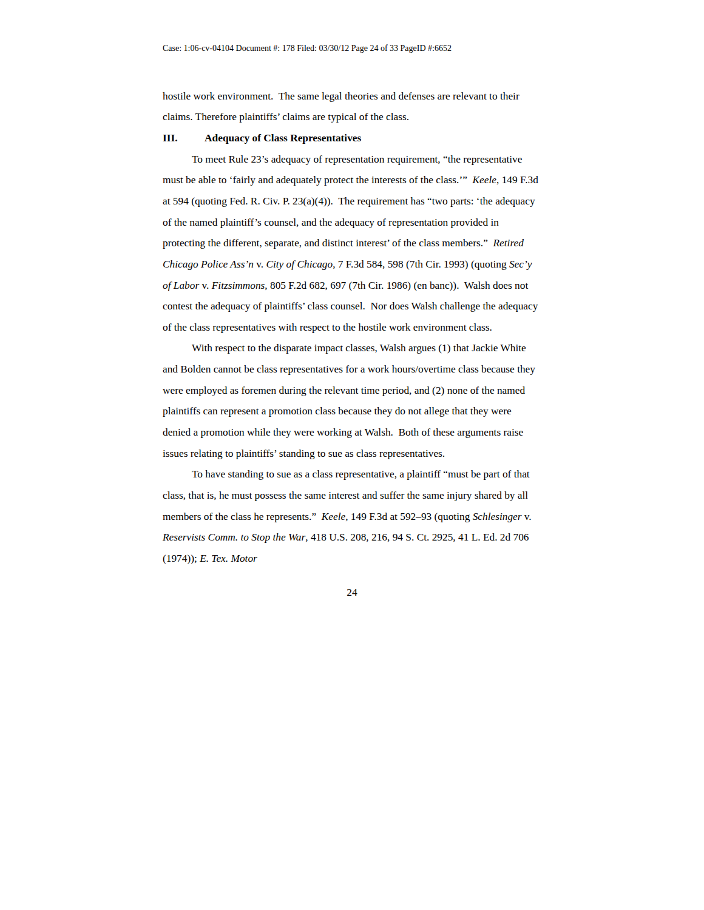Case: 1:06-cv-04104 Document #: 178 Filed: 03/30/12 Page 24 of 33 PageID #:6652
hostile work environment. The same legal theories and defenses are relevant to their claims. Therefore plaintiffs’ claims are typical of the class.
III. Adequacy of Class Representatives
To meet Rule 23’s adequacy of representation requirement, “the representative must be able to ‘fairly and adequately protect the interests of the class.’” Keele, 149 F.3d at 594 (quoting Fed. R. Civ. P. 23(a)(4)). The requirement has “two parts: ‘the adequacy of the named plaintiff’s counsel, and the adequacy of representation provided in protecting the different, separate, and distinct interest’ of the class members.” Retired Chicago Police Ass’n v. City of Chicago, 7 F.3d 584, 598 (7th Cir. 1993) (quoting Sec’y of Labor v. Fitzsimmons, 805 F.2d 682, 697 (7th Cir. 1986) (en banc)). Walsh does not contest the adequacy of plaintiffs’ class counsel. Nor does Walsh challenge the adequacy of the class representatives with respect to the hostile work environment class.
With respect to the disparate impact classes, Walsh argues (1) that Jackie White and Bolden cannot be class representatives for a work hours/overtime class because they were employed as foremen during the relevant time period, and (2) none of the named plaintiffs can represent a promotion class because they do not allege that they were denied a promotion while they were working at Walsh. Both of these arguments raise issues relating to plaintiffs’ standing to sue as class representatives.
To have standing to sue as a class representative, a plaintiff “must be part of that class, that is, he must possess the same interest and suffer the same injury shared by all members of the class he represents.” Keele, 149 F.3d at 592–93 (quoting Schlesinger v. Reservists Comm. to Stop the War, 418 U.S. 208, 216, 94 S. Ct. 2925, 41 L. Ed. 2d 706 (1974)); E. Tex. Motor
24